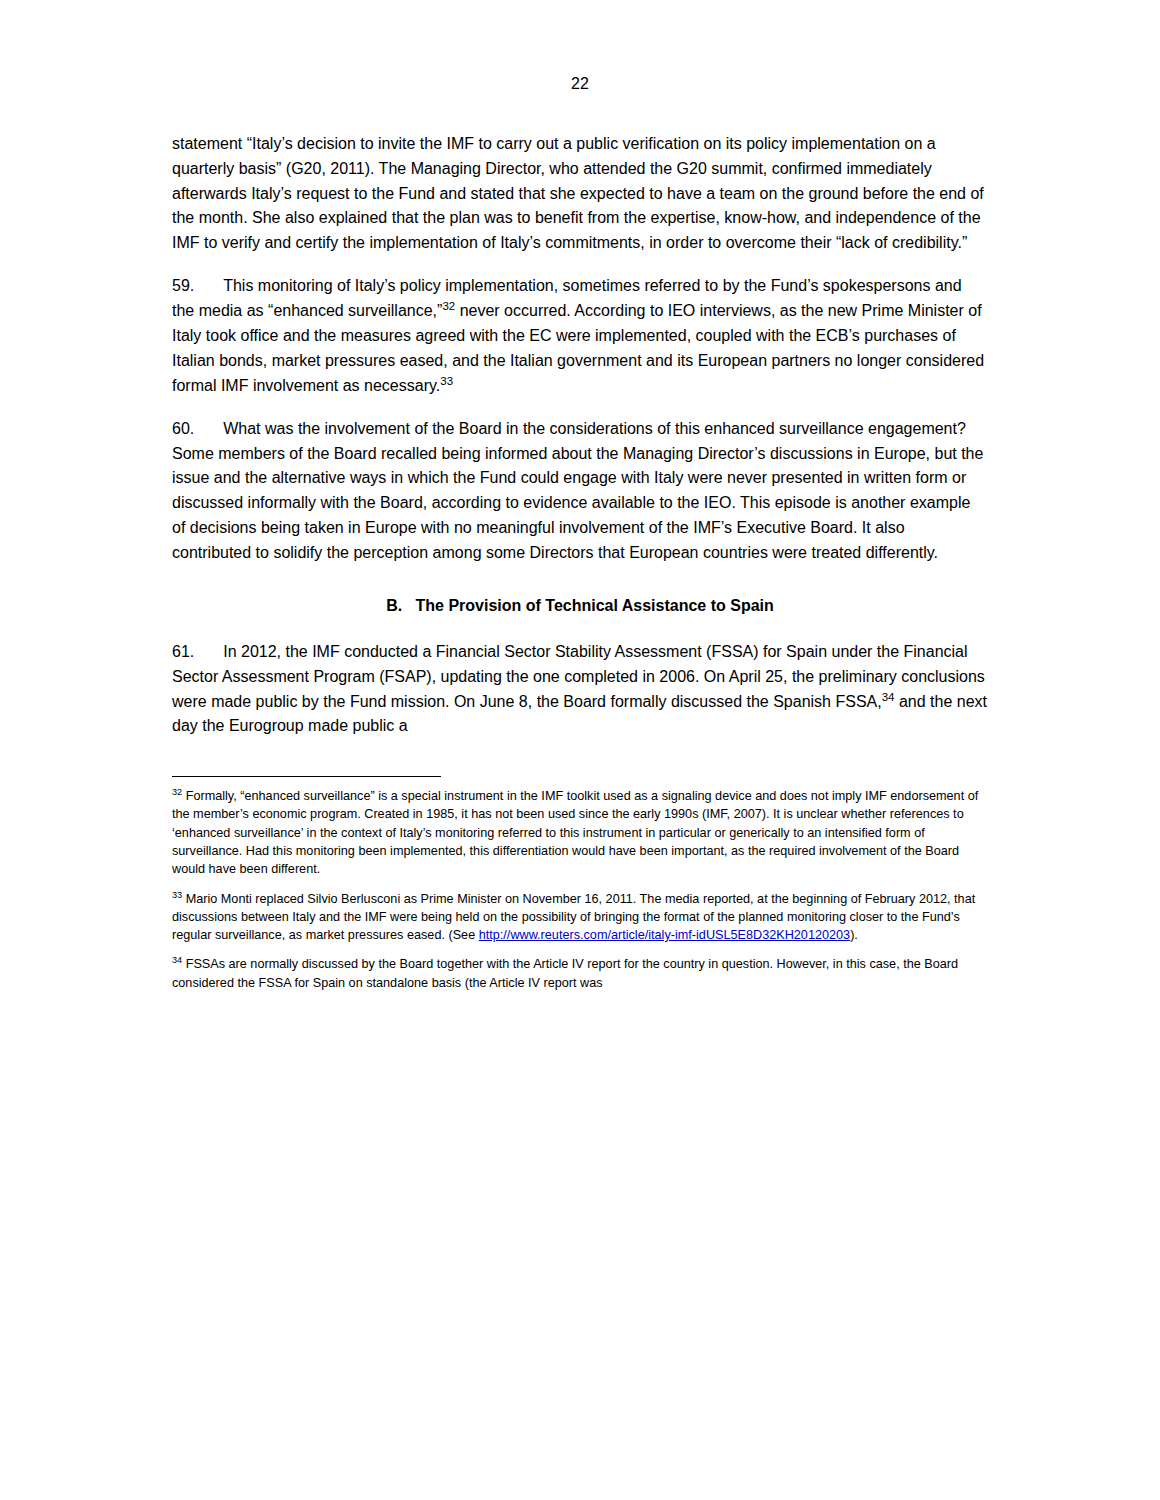22
statement “Italy’s decision to invite the IMF to carry out a public verification on its policy implementation on a quarterly basis” (G20, 2011). The Managing Director, who attended the G20 summit, confirmed immediately afterwards Italy’s request to the Fund and stated that she expected to have a team on the ground before the end of the month. She also explained that the plan was to benefit from the expertise, know-how, and independence of the IMF to verify and certify the implementation of Italy’s commitments, in order to overcome their “lack of credibility.”
59. This monitoring of Italy’s policy implementation, sometimes referred to by the Fund’s spokespersons and the media as “enhanced surveillance,”32 never occurred. According to IEO interviews, as the new Prime Minister of Italy took office and the measures agreed with the EC were implemented, coupled with the ECB’s purchases of Italian bonds, market pressures eased, and the Italian government and its European partners no longer considered formal IMF involvement as necessary.33
60. What was the involvement of the Board in the considerations of this enhanced surveillance engagement? Some members of the Board recalled being informed about the Managing Director’s discussions in Europe, but the issue and the alternative ways in which the Fund could engage with Italy were never presented in written form or discussed informally with the Board, according to evidence available to the IEO. This episode is another example of decisions being taken in Europe with no meaningful involvement of the IMF’s Executive Board. It also contributed to solidify the perception among some Directors that European countries were treated differently.
B. The Provision of Technical Assistance to Spain
61. In 2012, the IMF conducted a Financial Sector Stability Assessment (FSSA) for Spain under the Financial Sector Assessment Program (FSAP), updating the one completed in 2006. On April 25, the preliminary conclusions were made public by the Fund mission. On June 8, the Board formally discussed the Spanish FSSA,34 and the next day the Eurogroup made public a
32 Formally, “enhanced surveillance” is a special instrument in the IMF toolkit used as a signaling device and does not imply IMF endorsement of the member’s economic program. Created in 1985, it has not been used since the early 1990s (IMF, 2007). It is unclear whether references to ‘enhanced surveillance’ in the context of Italy’s monitoring referred to this instrument in particular or generically to an intensified form of surveillance. Had this monitoring been implemented, this differentiation would have been important, as the required involvement of the Board would have been different.
33 Mario Monti replaced Silvio Berlusconi as Prime Minister on November 16, 2011. The media reported, at the beginning of February 2012, that discussions between Italy and the IMF were being held on the possibility of bringing the format of the planned monitoring closer to the Fund’s regular surveillance, as market pressures eased. (See http://www.reuters.com/article/italy-imf-idUSL5E8D32KH20120203).
34 FSSAs are normally discussed by the Board together with the Article IV report for the country in question. However, in this case, the Board considered the FSSA for Spain on standalone basis (the Article IV report was